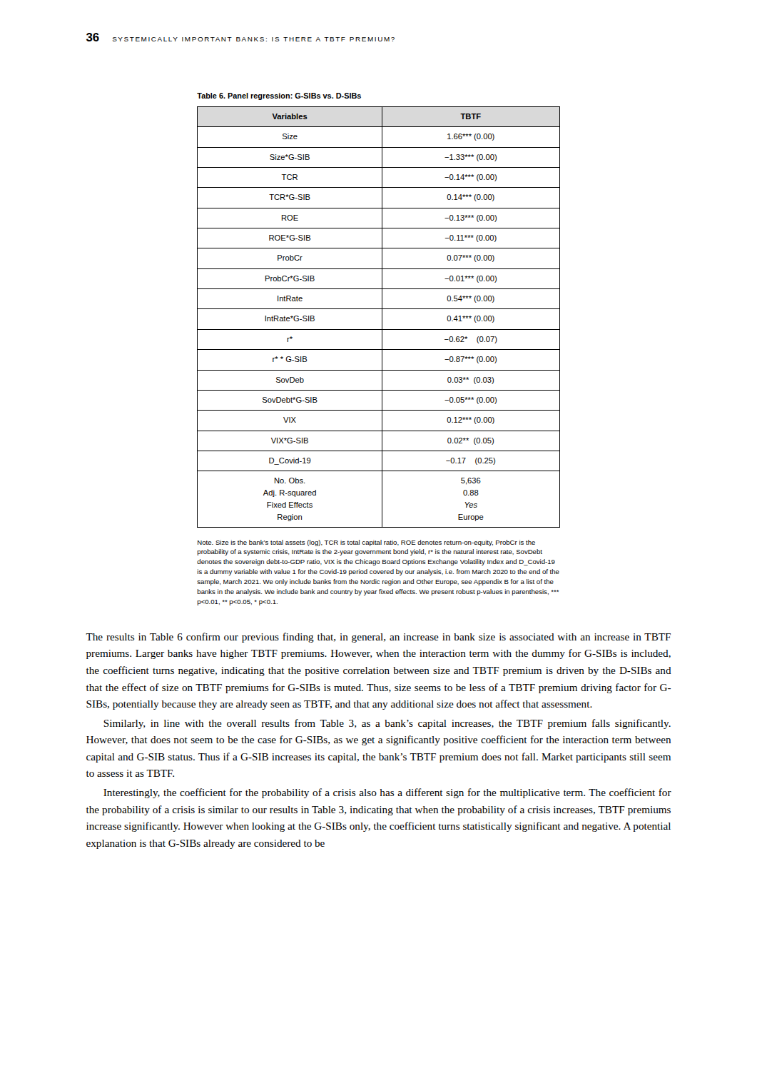36 Systemically important banks: is there a TBTF premium?
Table 6. Panel regression: G-SIBs vs. D-SIBs
| Variables | TBTF |
| --- | --- |
| Size | 1.66*** (0.00) |
| Size*G-SIB | −1.33*** (0.00) |
| TCR | −0.14*** (0.00) |
| TCR*G-SIB | 0.14*** (0.00) |
| ROE | −0.13*** (0.00) |
| ROE*G-SIB | −0.11*** (0.00) |
| ProbCr | 0.07*** (0.00) |
| ProbCr*G-SIB | −0.01*** (0.00) |
| IntRate | 0.54*** (0.00) |
| IntRate*G-SIB | 0.41*** (0.00) |
| r* | −0.62* (0.07) |
| r* * G-SIB | −0.87*** (0.00) |
| SovDeb | 0.03** (0.03) |
| SovDebt*G-SIB | −0.05*** (0.00) |
| VIX | 0.12*** (0.00) |
| VIX*G-SIB | 0.02** (0.05) |
| D_Covid-19 | −0.17 (0.25) |
| No. Obs. Adj. R-squared Fixed Effects Region | 5,636 0.88 Yes Europe |
Note. Size is the bank’s total assets (log), TCR is total capital ratio, ROE denotes return-on-equity, ProbCr is the probability of a systemic crisis, IntRate is the 2-year government bond yield, r* is the natural interest rate, SovDebt denotes the sovereign debt-to-GDP ratio, VIX is the Chicago Board Options Exchange Volatility Index and D_Covid-19 is a dummy variable with value 1 for the Covid-19 period covered by our analysis, i.e. from March 2020 to the end of the sample, March 2021. We only include banks from the Nordic region and Other Europe, see Appendix B for a list of the banks in the analysis. We include bank and country by year fixed effects. We present robust p-values in parenthesis, *** p<0.01, ** p<0.05, * p<0.1.
The results in Table 6 confirm our previous finding that, in general, an increase in bank size is associated with an increase in TBTF premiums. Larger banks have higher TBTF premiums. However, when the interaction term with the dummy for G-SIBs is included, the coefficient turns negative, indicating that the positive correlation between size and TBTF premium is driven by the D-SIBs and that the effect of size on TBTF premiums for G-SIBs is muted. Thus, size seems to be less of a TBTF premium driving factor for G-SIBs, potentially because they are already seen as TBTF, and that any additional size does not affect that assessment.
Similarly, in line with the overall results from Table 3, as a bank’s capital increases, the TBTF premium falls significantly. However, that does not seem to be the case for G-SIBs, as we get a significantly positive coefficient for the interaction term between capital and G-SIB status. Thus if a G-SIB increases its capital, the bank’s TBTF premium does not fall. Market participants still seem to assess it as TBTF.
Interestingly, the coefficient for the probability of a crisis also has a different sign for the multiplicative term. The coefficient for the probability of a crisis is similar to our results in Table 3, indicating that when the probability of a crisis increases, TBTF premiums increase significantly. However when looking at the G-SIBs only, the coefficient turns statistically significant and negative. A potential explanation is that G-SIBs already are considered to be